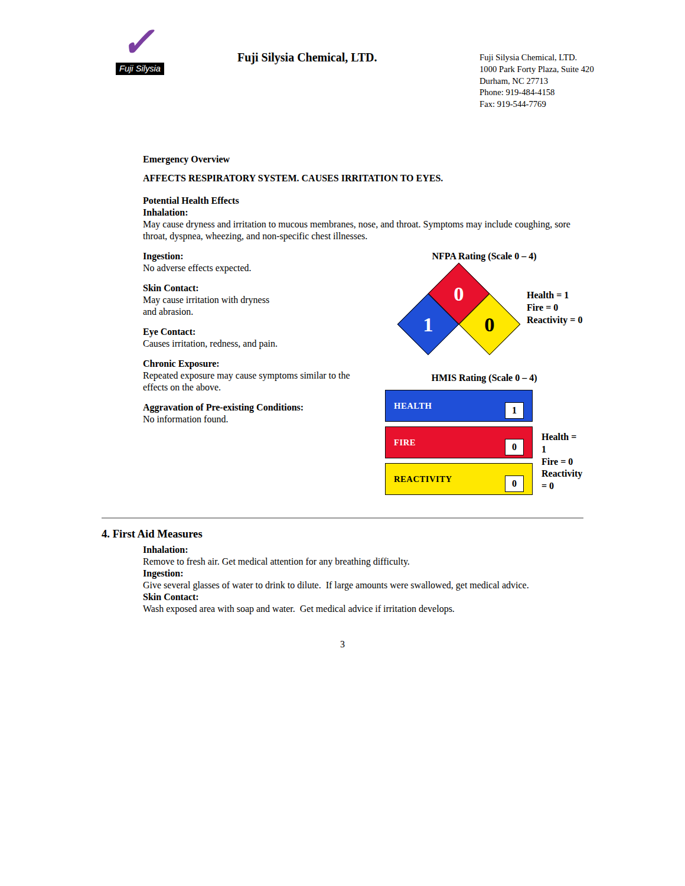✓
Fuji Silysia
Fuji Silysia Chemical, LTD.
Fuji Silysia Chemical, LTD.
1000 Park Forty Plaza, Suite 420
Durham, NC 27713
Phone: 919-484-4158
Fax: 919-544-7769
Emergency Overview
AFFECTS RESPIRATORY SYSTEM. CAUSES IRRITATION TO EYES.
Potential Health Effects
Inhalation:
May cause dryness and irritation to mucous membranes, nose, and throat. Symptoms may include coughing, sore throat, dyspnea, wheezing, and non-specific chest illnesses.
Ingestion:
No adverse effects expected.
Skin Contact:
May cause irritation with dryness
and abrasion.
Eye Contact:
Causes irritation, redness, and pain.
Chronic Exposure:
Repeated exposure may cause symptoms similar to the effects on the above.
Aggravation of Pre-existing Conditions:
No information found.
NFPA Rating (Scale 0 – 4)
0
1
0
Health = 1
Fire = 0
Reactivity = 0
HMIS Rating (Scale 0 – 4)
HEALTH 1
FIRE 0
REACTIVITY 0
Health = 1
Fire = 0
Reactivity = 0
4. First Aid Measures
Inhalation:
Remove to fresh air. Get medical attention for any breathing difficulty.
Ingestion:
Give several glasses of water to drink to dilute. If large amounts were swallowed, get medical advice.
Skin Contact:
Wash exposed area with soap and water. Get medical advice if irritation develops.
3